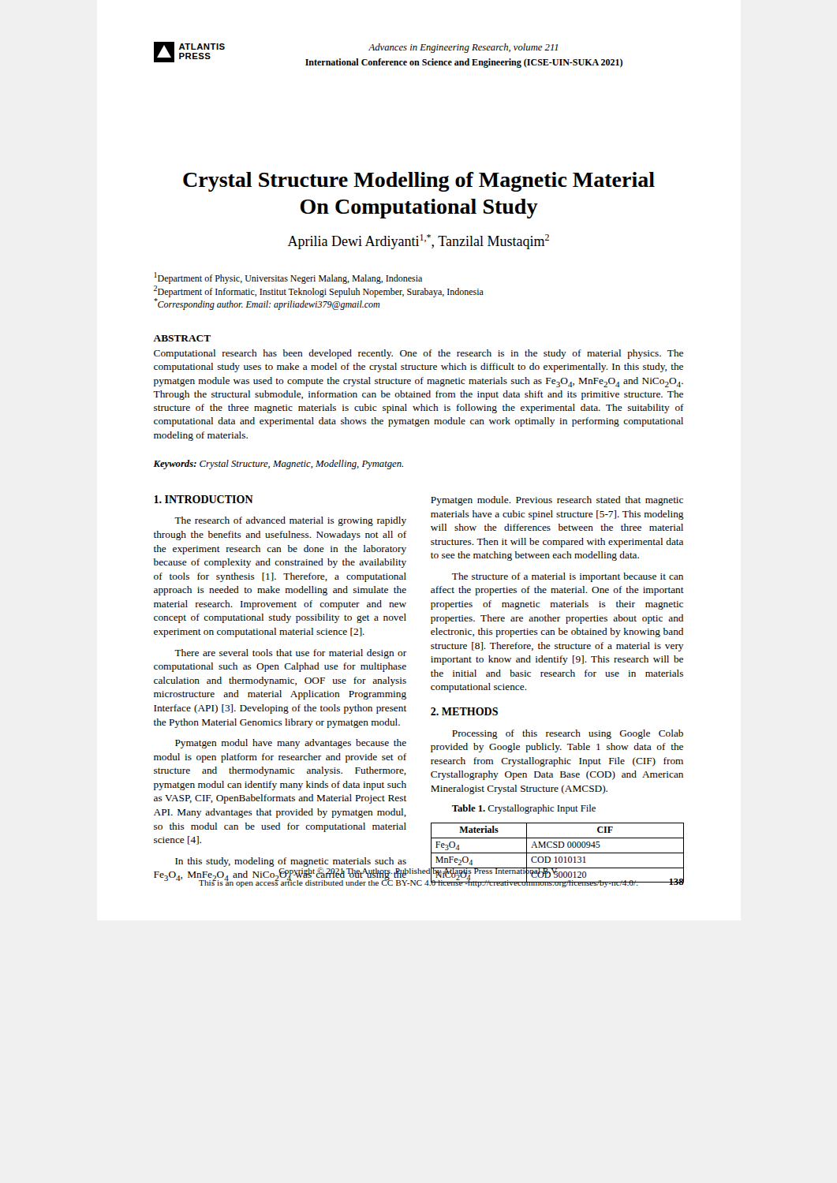ATLANTIS
PRESS
Advances in Engineering Research, volume 211
International Conference on Science and Engineering (ICSE-UIN-SUKA 2021)
Crystal Structure Modelling of Magnetic Material
On Computational Study
Aprilia Dewi Ardiyanti1,*, Tanzilal Mustaqim2
1Department of Physic, Universitas Negeri Malang, Malang, Indonesia
2Department of Informatic, Institut Teknologi Sepuluh Nopember, Surabaya, Indonesia
*Corresponding author. Email: apriliadewi379@gmail.com
ABSTRACT
Computational research has been developed recently. One of the research is in the study of material physics. The computational study uses to make a model of the crystal structure which is difficult to do experimentally. In this study, the pymatgen module was used to compute the crystal structure of magnetic materials such as Fe3O4, MnFe2O4 and NiCo2O4. Through the structural submodule, information can be obtained from the input data shift and its primitive structure. The structure of the three magnetic materials is cubic spinal which is following the experimental data. The suitability of computational data and experimental data shows the pymatgen module can work optimally in performing computational modeling of materials.
Keywords: Crystal Structure, Magnetic, Modelling, Pymatgen.
1. INTRODUCTION
The research of advanced material is growing rapidly through the benefits and usefulness. Nowadays not all of the experiment research can be done in the laboratory because of complexity and constrained by the availability of tools for synthesis [1]. Therefore, a computational approach is needed to make modelling and simulate the material research. Improvement of computer and new concept of computational study possibility to get a novel experiment on computational material science [2].
There are several tools that use for material design or computational such as Open Calphad use for multiphase calculation and thermodynamic, OOF use for analysis microstructure and material Application Programming Interface (API) [3]. Developing of the tools python present the Python Material Genomics library or pymatgen modul.
Pymatgen modul have many advantages because the modul is open platform for researcher and provide set of structure and thermodynamic analysis. Futhermore, pymatgen modul can identify many kinds of data input such as VASP, CIF, OpenBabelformats and Material Project Rest API. Many advantages that provided by pymatgen modul, so this modul can be used for computational material science [4].
In this study, modeling of magnetic materials such as Fe3O4, MnFe2O4 and NiCo2O4 was carried out using the Pymatgen module. Previous research stated that magnetic materials have a cubic spinel structure [5-7]. This modeling will show the differences between the three material structures. Then it will be compared with experimental data to see the matching between each modelling data.
The structure of a material is important because it can affect the properties of the material. One of the important properties of magnetic materials is their magnetic properties. There are another properties about optic and electronic, this properties can be obtained by knowing band structure [8]. Therefore, the structure of a material is very important to know and identify [9]. This research will be the initial and basic research for use in materials computational science.
2. METHODS
Processing of this research using Google Colab provided by Google publicly. Table 1 show data of the research from Crystallographic Input File (CIF) from Crystallography Open Data Base (COD) and American Mineralogist Crystal Structure (AMCSD).
Table 1. Crystallographic Input File
| Materials | CIF |
| --- | --- |
| Fe 3 O 4 | AMCSD 0000945 |
| MnFe 2 O 4 | COD 1010131 |
| NiCo 2 O 4 | COD 5000120 |
Copyright © 2021 The Authors. Published by Atlantis Press International B.V.
This is an open access article distributed under the CC BY-NC 4.0 license -http://creativecommons.org/licenses/by-nc/4.0/. 138